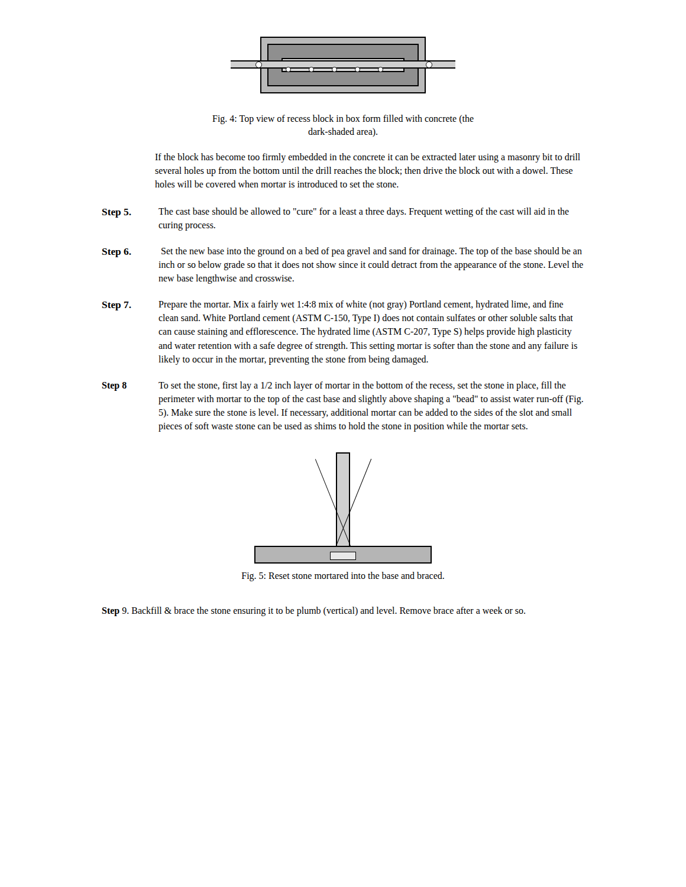Fig. 4: Top view of recess block in box form filled with concrete (the
dark-shaded area).
If the block has become too firmly embedded in the concrete it can be extracted later using a masonry bit to drill several holes up from the bottom until the drill reaches the block; then drive the block out with a dowel. These holes will be covered when mortar is introduced to set the stone.
Step 5.
The cast base should be allowed to "cure" for a least a three days. Frequent wetting of the cast will aid in the curing process.
Step 6.
Set the new base into the ground on a bed of pea gravel and sand for drainage. The top of the base should be an inch or so below grade so that it does not show since it could detract from the appearance of the stone. Level the new base lengthwise and crosswise.
Step 7.
Prepare the mortar. Mix a fairly wet 1:4:8 mix of white (not gray) Portland cement, hydrated lime, and fine clean sand. White Portland cement (ASTM C-150, Type I) does not contain sulfates or other soluble salts that can cause staining and efflorescence. The hydrated lime (ASTM C-207, Type S) helps provide high plasticity and water retention with a safe degree of strength. This setting mortar is softer than the stone and any failure is likely to occur in the mortar, preventing the stone from being damaged.
Step 8
To set the stone, first lay a 1/2 inch layer of mortar in the bottom of the recess, set the stone in place, fill the perimeter with mortar to the top of the cast base and slightly above shaping a "bead" to assist water run-off (Fig. 5). Make sure the stone is level. If necessary, additional mortar can be added to the sides of the slot and small pieces of soft waste stone can be used as shims to hold the stone in position while the mortar sets.
Fig. 5: Reset stone mortared into the base and braced.
Step 9. Backfill & brace the stone ensuring it to be plumb (vertical) and level. Remove brace after a week or so.